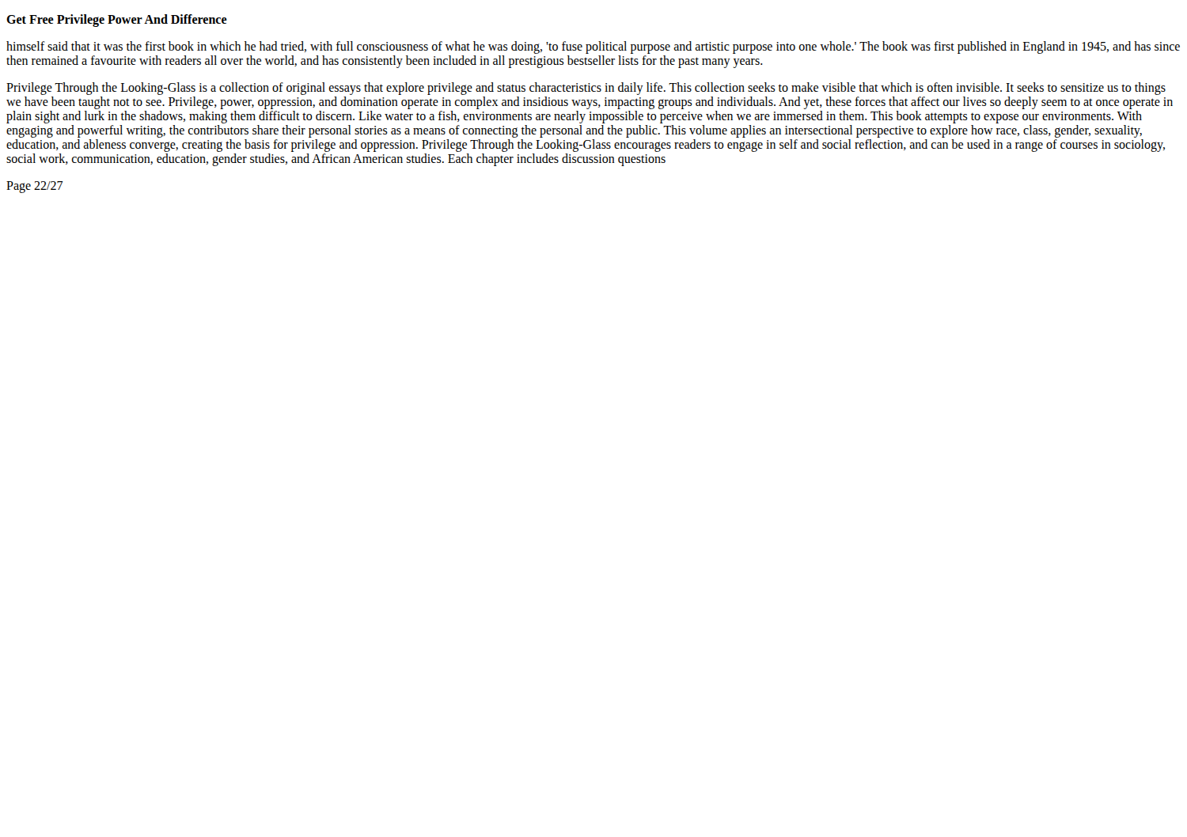Get Free Privilege Power And Difference
himself said that it was the first book in which he had tried, with full consciousness of what he was doing, 'to fuse political purpose and artistic purpose into one whole.' The book was first published in England in 1945, and has since then remained a favourite with readers all over the world, and has consistently been included in all prestigious bestseller lists for the past many years.
Privilege Through the Looking-Glass is a collection of original essays that explore privilege and status characteristics in daily life. This collection seeks to make visible that which is often invisible. It seeks to sensitize us to things we have been taught not to see. Privilege, power, oppression, and domination operate in complex and insidious ways, impacting groups and individuals. And yet, these forces that affect our lives so deeply seem to at once operate in plain sight and lurk in the shadows, making them difficult to discern. Like water to a fish, environments are nearly impossible to perceive when we are immersed in them. This book attempts to expose our environments. With engaging and powerful writing, the contributors share their personal stories as a means of connecting the personal and the public. This volume applies an intersectional perspective to explore how race, class, gender, sexuality, education, and ableness converge, creating the basis for privilege and oppression. Privilege Through the Looking-Glass encourages readers to engage in self and social reflection, and can be used in a range of courses in sociology, social work, communication, education, gender studies, and African American studies. Each chapter includes discussion questions
Page 22/27